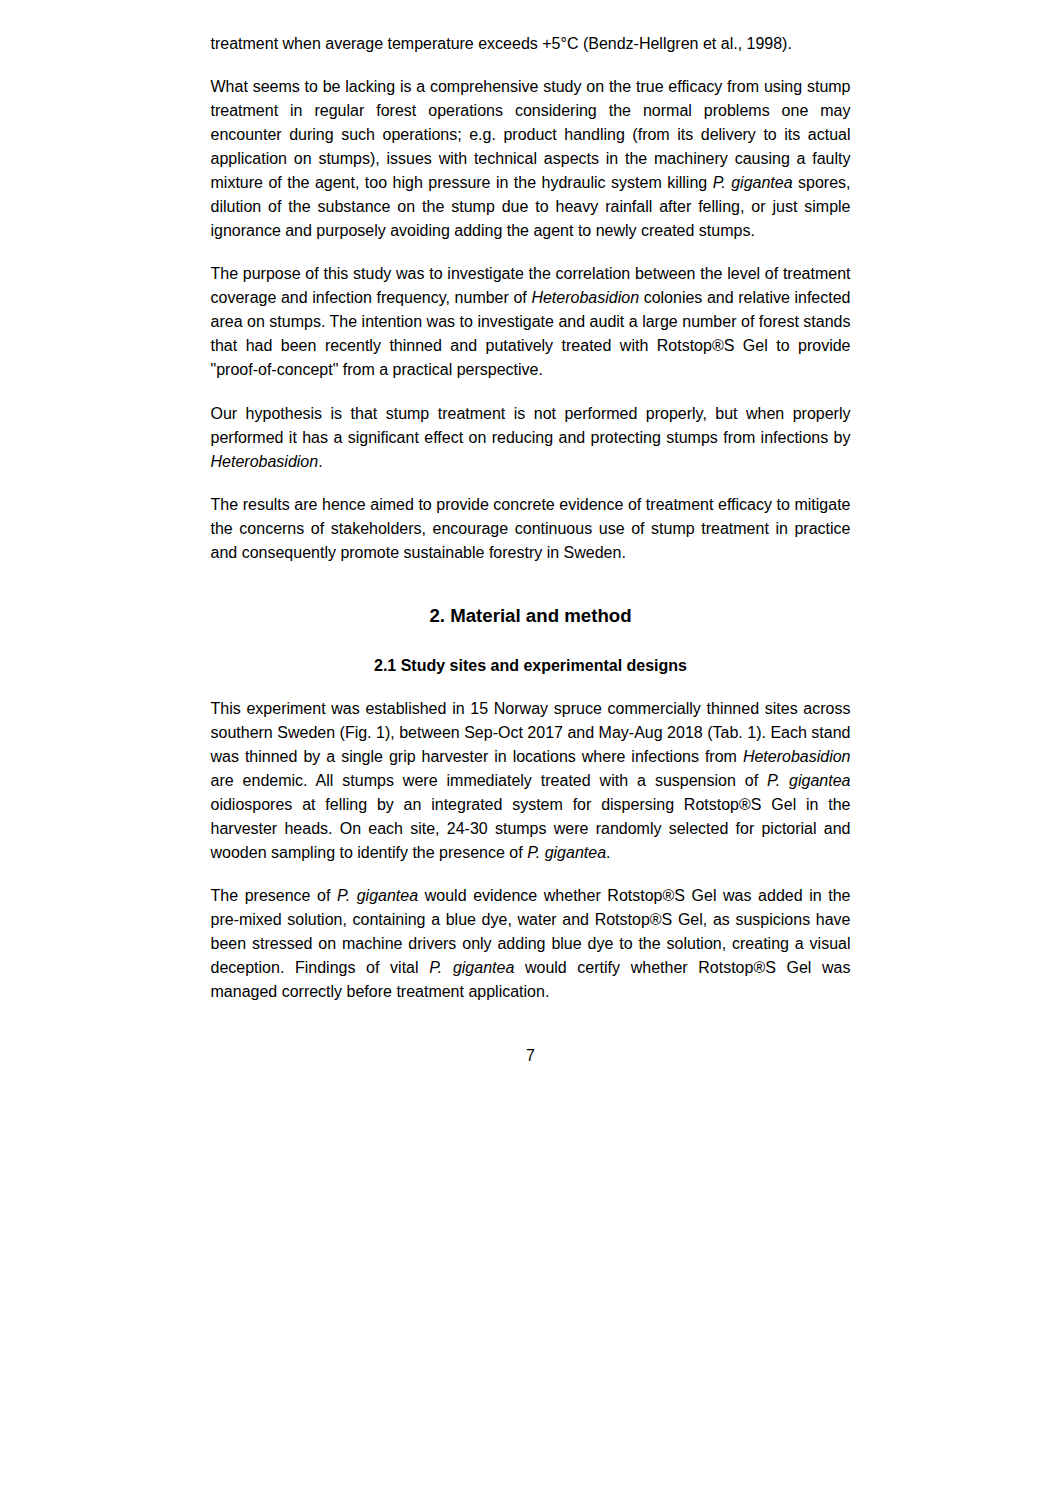treatment when average temperature exceeds +5°C (Bendz-Hellgren et al., 1998).
What seems to be lacking is a comprehensive study on the true efficacy from using stump treatment in regular forest operations considering the normal problems one may encounter during such operations; e.g. product handling (from its delivery to its actual application on stumps), issues with technical aspects in the machinery causing a faulty mixture of the agent, too high pressure in the hydraulic system killing P. gigantea spores, dilution of the substance on the stump due to heavy rainfall after felling, or just simple ignorance and purposely avoiding adding the agent to newly created stumps.
The purpose of this study was to investigate the correlation between the level of treatment coverage and infection frequency, number of Heterobasidion colonies and relative infected area on stumps. The intention was to investigate and audit a large number of forest stands that had been recently thinned and putatively treated with Rotstop®S Gel to provide "proof-of-concept" from a practical perspective.
Our hypothesis is that stump treatment is not performed properly, but when properly performed it has a significant effect on reducing and protecting stumps from infections by Heterobasidion.
The results are hence aimed to provide concrete evidence of treatment efficacy to mitigate the concerns of stakeholders, encourage continuous use of stump treatment in practice and consequently promote sustainable forestry in Sweden.
2. Material and method
2.1 Study sites and experimental designs
This experiment was established in 15 Norway spruce commercially thinned sites across southern Sweden (Fig. 1), between Sep-Oct 2017 and May-Aug 2018 (Tab. 1). Each stand was thinned by a single grip harvester in locations where infections from Heterobasidion are endemic. All stumps were immediately treated with a suspension of P. gigantea oidiospores at felling by an integrated system for dispersing Rotstop®S Gel in the harvester heads. On each site, 24-30 stumps were randomly selected for pictorial and wooden sampling to identify the presence of P. gigantea.
The presence of P. gigantea would evidence whether Rotstop®S Gel was added in the pre-mixed solution, containing a blue dye, water and Rotstop®S Gel, as suspicions have been stressed on machine drivers only adding blue dye to the solution, creating a visual deception. Findings of vital P. gigantea would certify whether Rotstop®S Gel was managed correctly before treatment application.
7